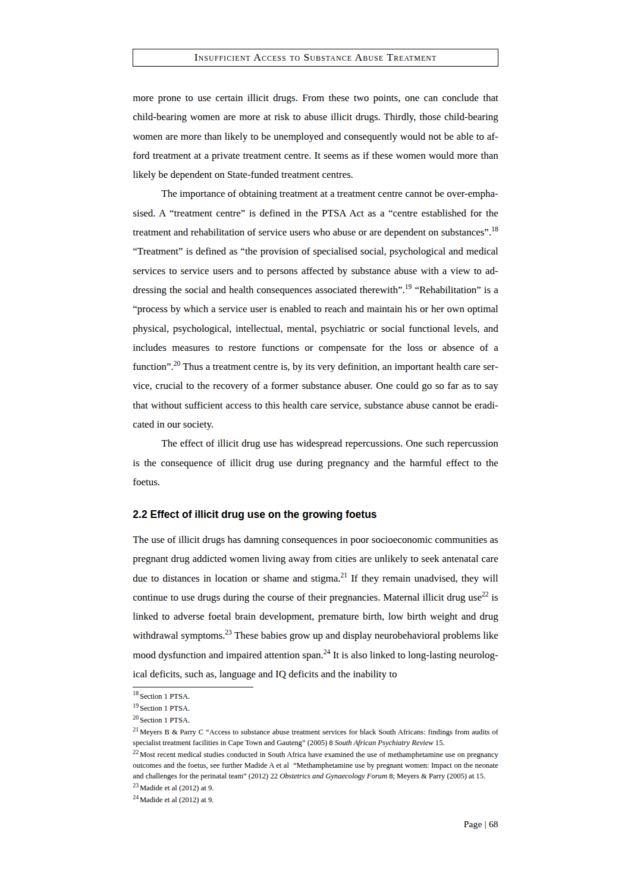Insufficient Access to Substance Abuse Treatment
more prone to use certain illicit drugs. From these two points, one can conclude that child-bearing women are more at risk to abuse illicit drugs. Thirdly, those child-bearing women are more than likely to be unemployed and consequently would not be able to afford treatment at a private treatment centre. It seems as if these women would more than likely be dependent on State-funded treatment centres.
The importance of obtaining treatment at a treatment centre cannot be over-emphasised. A “treatment centre” is defined in the PTSA Act as a “centre established for the treatment and rehabilitation of service users who abuse or are dependent on substances”.18 “Treatment” is defined as “the provision of specialised social, psychological and medical services to service users and to persons affected by substance abuse with a view to addressing the social and health consequences associated therewith”.19 “Rehabilitation” is a “process by which a service user is enabled to reach and maintain his or her own optimal physical, psychological, intellectual, mental, psychiatric or social functional levels, and includes measures to restore functions or compensate for the loss or absence of a function”.20 Thus a treatment centre is, by its very definition, an important health care service, crucial to the recovery of a former substance abuser. One could go so far as to say that without sufficient access to this health care service, substance abuse cannot be eradicated in our society.
The effect of illicit drug use has widespread repercussions. One such repercussion is the consequence of illicit drug use during pregnancy and the harmful effect to the foetus.
2.2 Effect of illicit drug use on the growing foetus
The use of illicit drugs has damning consequences in poor socioeconomic communities as pregnant drug addicted women living away from cities are unlikely to seek antenatal care due to distances in location or shame and stigma.21 If they remain unadvised, they will continue to use drugs during the course of their pregnancies. Maternal illicit drug use22 is linked to adverse foetal brain development, premature birth, low birth weight and drug withdrawal symptoms.23 These babies grow up and display neurobehavioral problems like mood dysfunction and impaired attention span.24 It is also linked to long-lasting neurological deficits, such as, language and IQ deficits and the inability to
18Section 1 PTSA.
19Section 1 PTSA.
20Section 1 PTSA.
21Meyers B & Parry C “Access to substance abuse treatment services for black South Africans: findings from audits of specialist treatment facilities in Cape Town and Gauteng” (2005) 8 South African Psychiatry Review 15.
22Most recent medical studies conducted in South Africa have examined the use of methamphetamine use on pregnancy outcomes and the foetus, see further Madide A et al “Methamphetamine use by pregnant women: Impact on the neonate and challenges for the perinatal team” (2012) 22 Obstetrics and Gynaecology Forum 8; Meyers & Parry (2005) at 15.
23Madide et al (2012) at 9.
24Madide et al (2012) at 9.
Page | 68